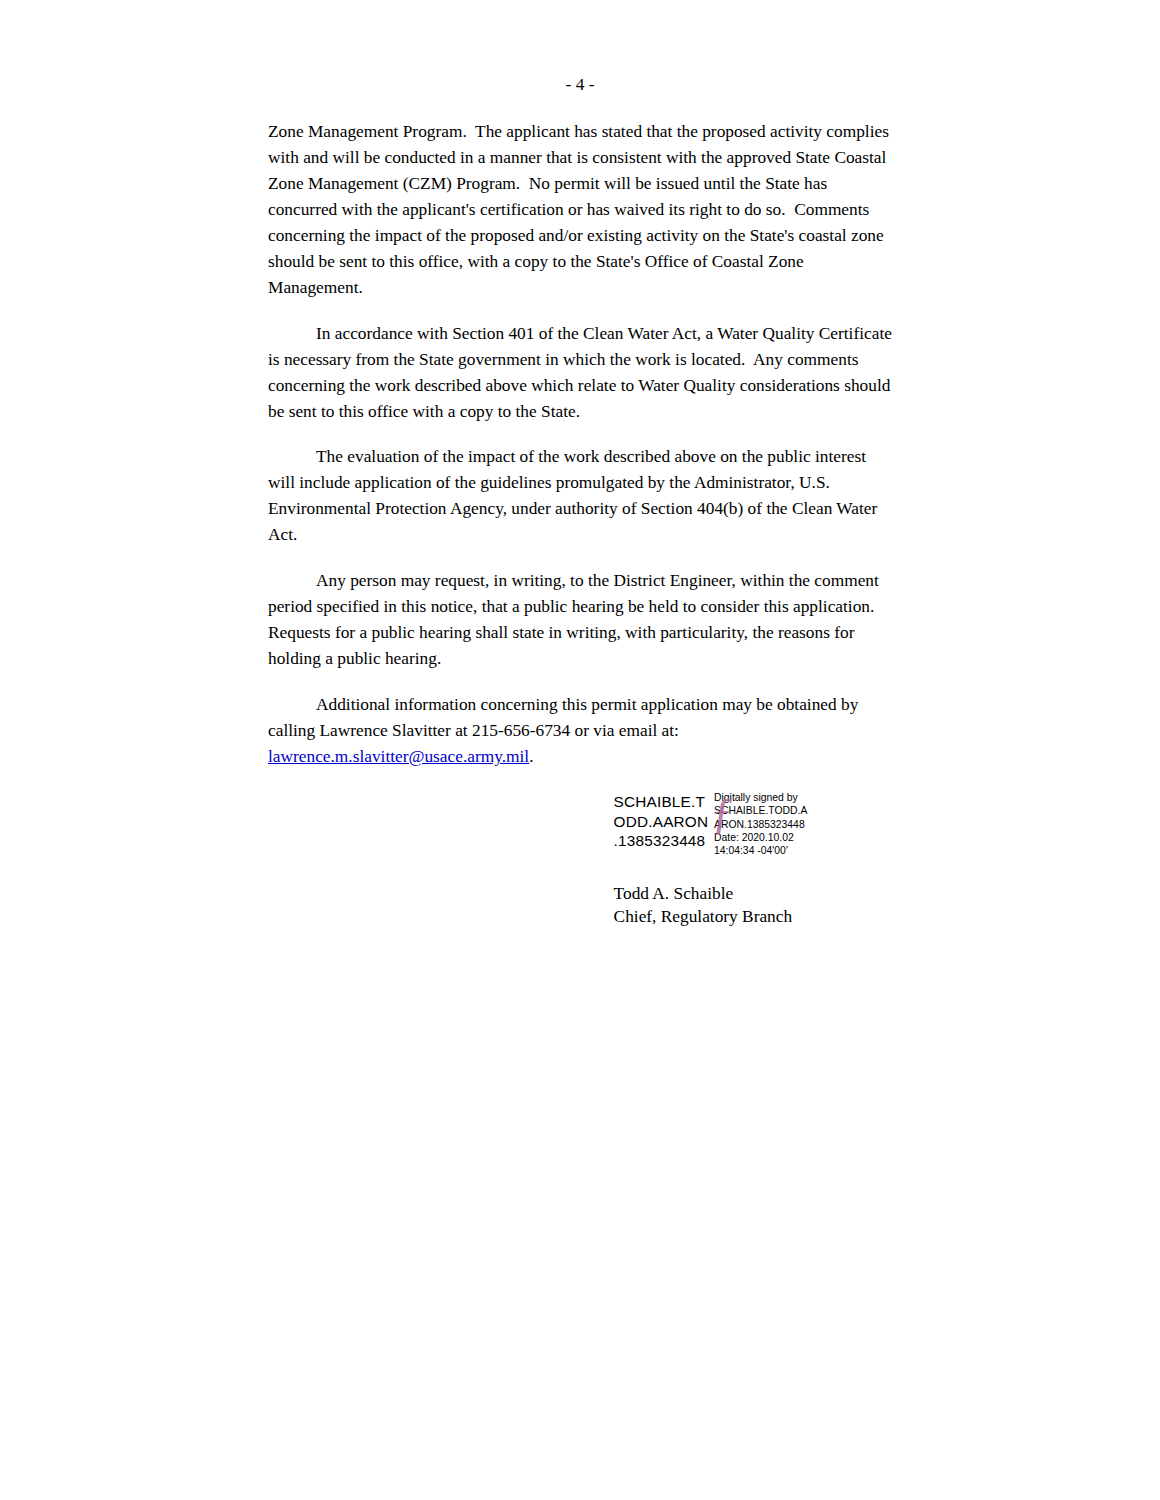- 4 -
Zone Management Program. The applicant has stated that the proposed activity complies with and will be conducted in a manner that is consistent with the approved State Coastal Zone Management (CZM) Program. No permit will be issued until the State has concurred with the applicant's certification or has waived its right to do so. Comments concerning the impact of the proposed and/or existing activity on the State's coastal zone should be sent to this office, with a copy to the State's Office of Coastal Zone Management.
In accordance with Section 401 of the Clean Water Act, a Water Quality Certificate is necessary from the State government in which the work is located. Any comments concerning the work described above which relate to Water Quality considerations should be sent to this office with a copy to the State.
The evaluation of the impact of the work described above on the public interest will include application of the guidelines promulgated by the Administrator, U.S. Environmental Protection Agency, under authority of Section 404(b) of the Clean Water Act.
Any person may request, in writing, to the District Engineer, within the comment period specified in this notice, that a public hearing be held to consider this application. Requests for a public hearing shall state in writing, with particularity, the reasons for holding a public hearing.
Additional information concerning this permit application may be obtained by calling Lawrence Slavitter at 215-656-6734 or via email at: lawrence.m.slavitter@usace.army.mil.
SCHAIBLE.T
ODD.AARON
.1385323448
Digitally signed by
SCHAIBLE.TODD.A
ARON.1385323448
Date: 2020.10.02
14:04:34 -04'00'
ƒ
Todd A. Schaible
Chief, Regulatory Branch